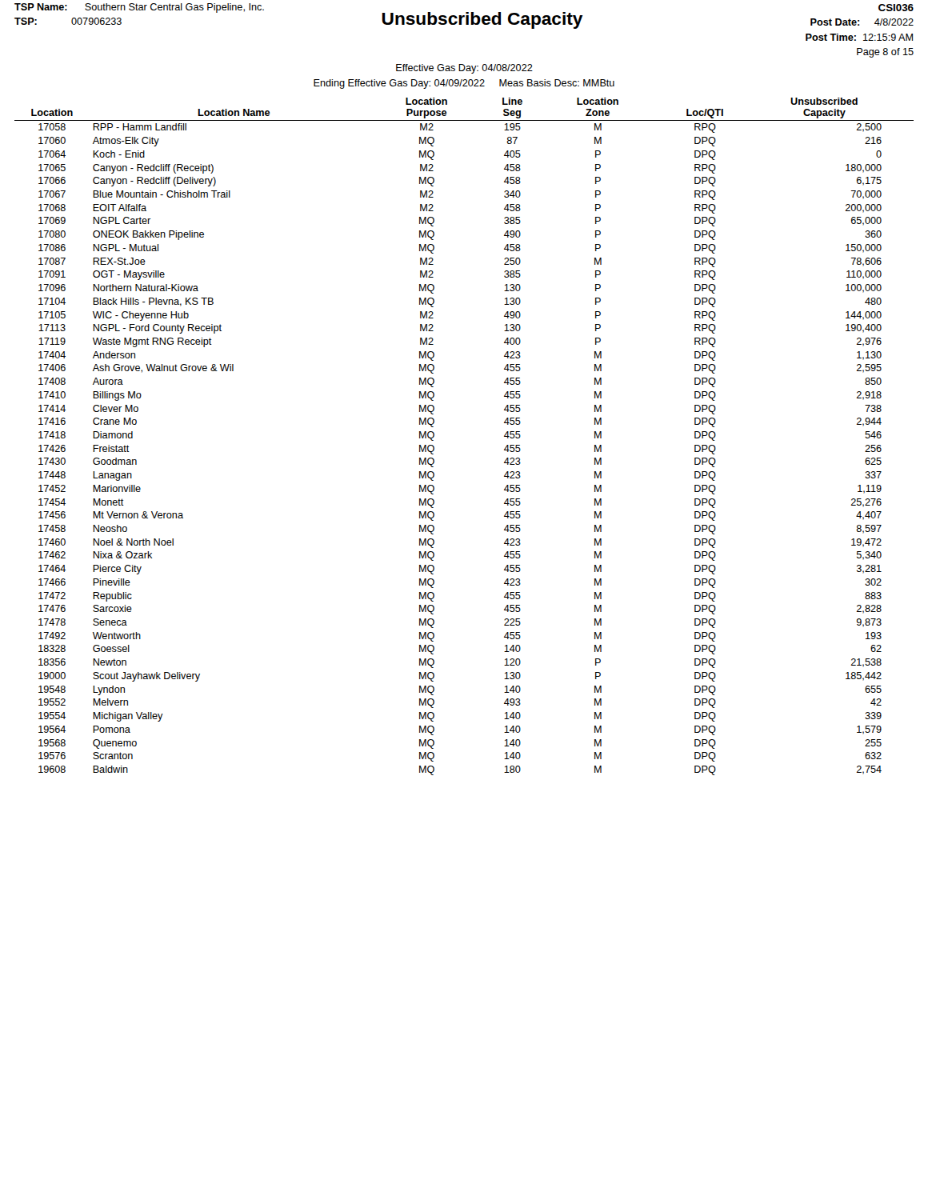| TSP Name: Southern Star Central Gas Pipeline, Inc. TSP: 007906233 | Unsubscribed Capacity | CSI036 Post Date: 4/8/2022 Post Time: 12:15:9 AM Page 8 of 15 |
Effective Gas Day: 04/08/2022
Ending Effective Gas Day: 04/09/2022 Meas Basis Desc: MMBtu
| Location | Location Name | Location Purpose | Line Seg | Location Zone | Loc/QTI | Unsubscribed Capacity |
| --- | --- | --- | --- | --- | --- | --- |
| 17058 | RPP - Hamm Landfill | M2 | 195 | M | RPQ | 2,500 |
| 17060 | Atmos-Elk City | MQ | 87 | M | DPQ | 216 |
| 17064 | Koch - Enid | MQ | 405 | P | DPQ | 0 |
| 17065 | Canyon - Redcliff (Receipt) | M2 | 458 | P | RPQ | 180,000 |
| 17066 | Canyon - Redcliff (Delivery) | MQ | 458 | P | DPQ | 6,175 |
| 17067 | Blue Mountain - Chisholm Trail | M2 | 340 | P | RPQ | 70,000 |
| 17068 | EOIT Alfalfa | M2 | 458 | P | RPQ | 200,000 |
| 17069 | NGPL Carter | MQ | 385 | P | DPQ | 65,000 |
| 17080 | ONEOK Bakken Pipeline | MQ | 490 | P | DPQ | 360 |
| 17086 | NGPL - Mutual | MQ | 458 | P | DPQ | 150,000 |
| 17087 | REX-St.Joe | M2 | 250 | M | RPQ | 78,606 |
| 17091 | OGT - Maysville | M2 | 385 | P | RPQ | 110,000 |
| 17096 | Northern Natural-Kiowa | MQ | 130 | P | DPQ | 100,000 |
| 17104 | Black Hills - Plevna, KS TB | MQ | 130 | P | DPQ | 480 |
| 17105 | WIC - Cheyenne Hub | M2 | 490 | P | RPQ | 144,000 |
| 17113 | NGPL - Ford County Receipt | M2 | 130 | P | RPQ | 190,400 |
| 17119 | Waste Mgmt RNG Receipt | M2 | 400 | P | RPQ | 2,976 |
| 17404 | Anderson | MQ | 423 | M | DPQ | 1,130 |
| 17406 | Ash Grove, Walnut Grove & Wil | MQ | 455 | M | DPQ | 2,595 |
| 17408 | Aurora | MQ | 455 | M | DPQ | 850 |
| 17410 | Billings Mo | MQ | 455 | M | DPQ | 2,918 |
| 17414 | Clever Mo | MQ | 455 | M | DPQ | 738 |
| 17416 | Crane Mo | MQ | 455 | M | DPQ | 2,944 |
| 17418 | Diamond | MQ | 455 | M | DPQ | 546 |
| 17426 | Freistatt | MQ | 455 | M | DPQ | 256 |
| 17430 | Goodman | MQ | 423 | M | DPQ | 625 |
| 17448 | Lanagan | MQ | 423 | M | DPQ | 337 |
| 17452 | Marionville | MQ | 455 | M | DPQ | 1,119 |
| 17454 | Monett | MQ | 455 | M | DPQ | 25,276 |
| 17456 | Mt Vernon & Verona | MQ | 455 | M | DPQ | 4,407 |
| 17458 | Neosho | MQ | 455 | M | DPQ | 8,597 |
| 17460 | Noel & North Noel | MQ | 423 | M | DPQ | 19,472 |
| 17462 | Nixa & Ozark | MQ | 455 | M | DPQ | 5,340 |
| 17464 | Pierce City | MQ | 455 | M | DPQ | 3,281 |
| 17466 | Pineville | MQ | 423 | M | DPQ | 302 |
| 17472 | Republic | MQ | 455 | M | DPQ | 883 |
| 17476 | Sarcoxie | MQ | 455 | M | DPQ | 2,828 |
| 17478 | Seneca | MQ | 225 | M | DPQ | 9,873 |
| 17492 | Wentworth | MQ | 455 | M | DPQ | 193 |
| 18328 | Goessel | MQ | 140 | M | DPQ | 62 |
| 18356 | Newton | MQ | 120 | P | DPQ | 21,538 |
| 19000 | Scout Jayhawk Delivery | MQ | 130 | P | DPQ | 185,442 |
| 19548 | Lyndon | MQ | 140 | M | DPQ | 655 |
| 19552 | Melvern | MQ | 493 | M | DPQ | 42 |
| 19554 | Michigan Valley | MQ | 140 | M | DPQ | 339 |
| 19564 | Pomona | MQ | 140 | M | DPQ | 1,579 |
| 19568 | Quenemo | MQ | 140 | M | DPQ | 255 |
| 19576 | Scranton | MQ | 140 | M | DPQ | 632 |
| 19608 | Baldwin | MQ | 180 | M | DPQ | 2,754 |